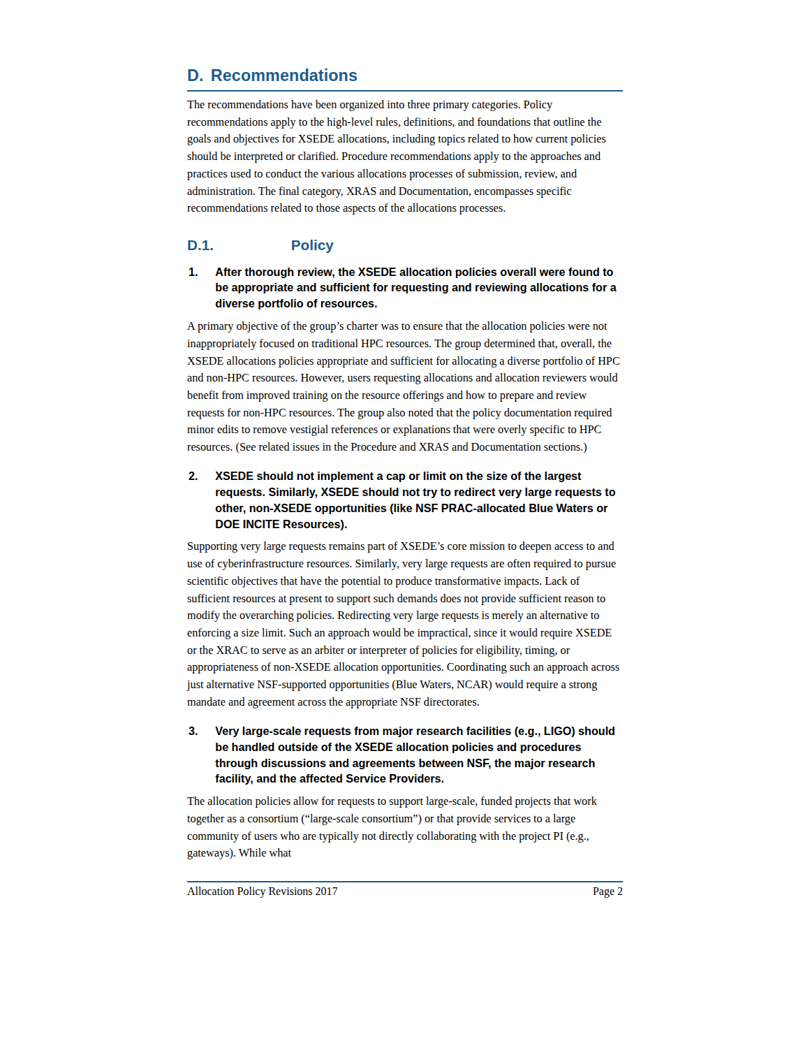D. Recommendations
The recommendations have been organized into three primary categories. Policy recommendations apply to the high-level rules, definitions, and foundations that outline the goals and objectives for XSEDE allocations, including topics related to how current policies should be interpreted or clarified. Procedure recommendations apply to the approaches and practices used to conduct the various allocations processes of submission, review, and administration. The final category, XRAS and Documentation, encompasses specific recommendations related to those aspects of the allocations processes.
D.1. Policy
After thorough review, the XSEDE allocation policies overall were found to be appropriate and sufficient for requesting and reviewing allocations for a diverse portfolio of resources.
A primary objective of the group’s charter was to ensure that the allocation policies were not inappropriately focused on traditional HPC resources. The group determined that, overall, the XSEDE allocations policies appropriate and sufficient for allocating a diverse portfolio of HPC and non-HPC resources. However, users requesting allocations and allocation reviewers would benefit from improved training on the resource offerings and how to prepare and review requests for non-HPC resources. The group also noted that the policy documentation required minor edits to remove vestigial references or explanations that were overly specific to HPC resources. (See related issues in the Procedure and XRAS and Documentation sections.)
XSEDE should not implement a cap or limit on the size of the largest requests. Similarly, XSEDE should not try to redirect very large requests to other, non-XSEDE opportunities (like NSF PRAC-allocated Blue Waters or DOE INCITE Resources).
Supporting very large requests remains part of XSEDE’s core mission to deepen access to and use of cyberinfrastructure resources. Similarly, very large requests are often required to pursue scientific objectives that have the potential to produce transformative impacts. Lack of sufficient resources at present to support such demands does not provide sufficient reason to modify the overarching policies. Redirecting very large requests is merely an alternative to enforcing a size limit. Such an approach would be impractical, since it would require XSEDE or the XRAC to serve as an arbiter or interpreter of policies for eligibility, timing, or appropriateness of non-XSEDE allocation opportunities. Coordinating such an approach across just alternative NSF-supported opportunities (Blue Waters, NCAR) would require a strong mandate and agreement across the appropriate NSF directorates.
Very large-scale requests from major research facilities (e.g., LIGO) should be handled outside of the XSEDE allocation policies and procedures through discussions and agreements between NSF, the major research facility, and the affected Service Providers.
The allocation policies allow for requests to support large-scale, funded projects that work together as a consortium (“large-scale consortium”) or that provide services to a large community of users who are typically not directly collaborating with the project PI (e.g., gateways). While what
Allocation Policy Revisions 2017
Page 2